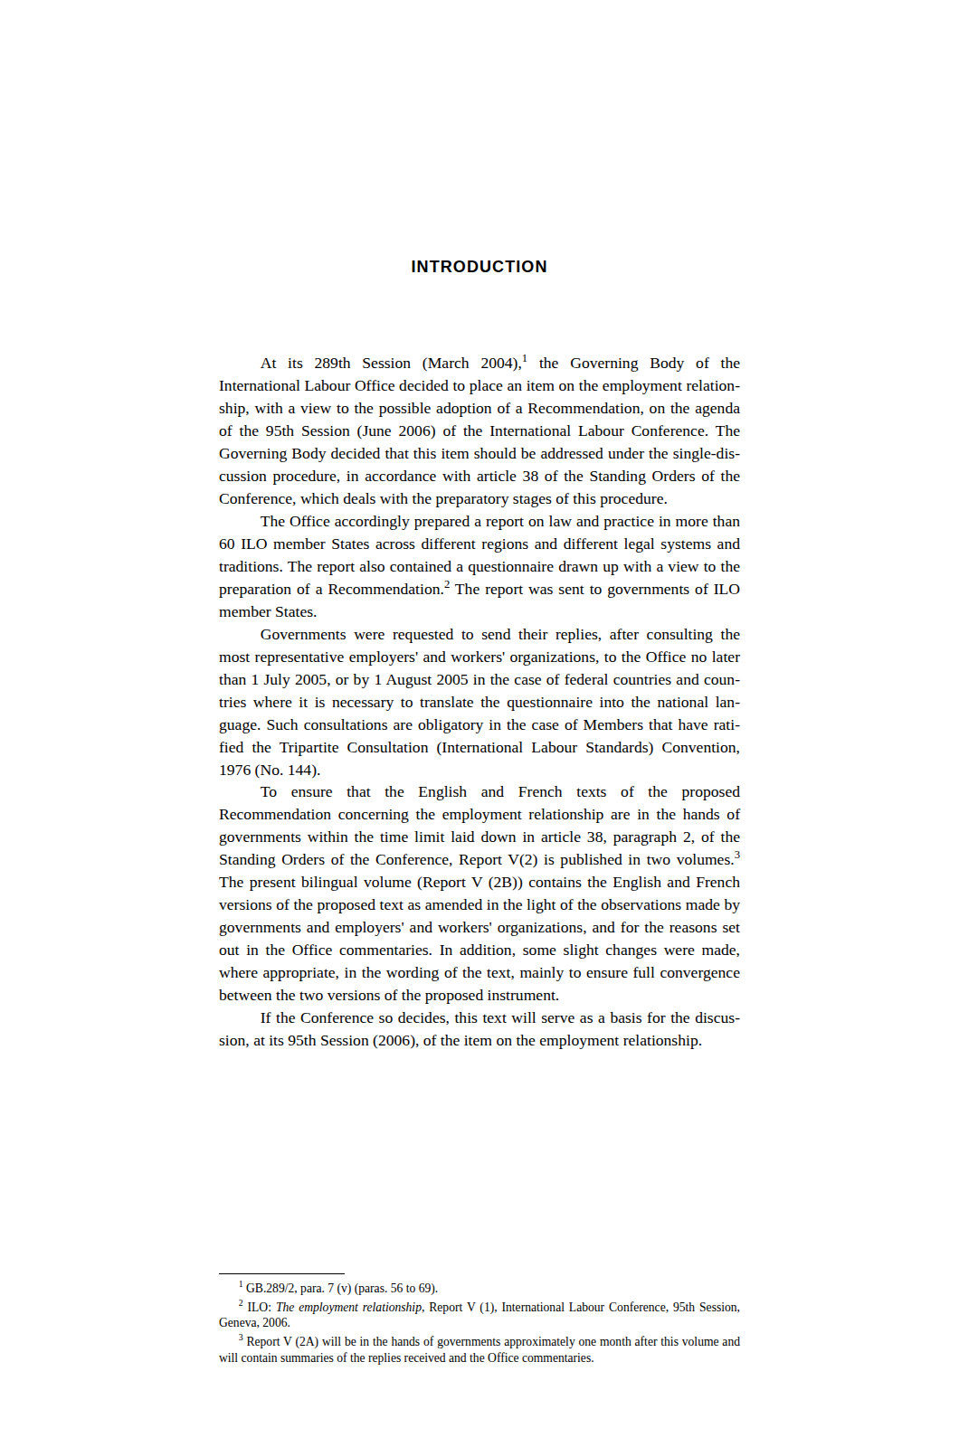INTRODUCTION
At its 289th Session (March 2004),1 the Governing Body of the International Labour Office decided to place an item on the employment relationship, with a view to the possible adoption of a Recommendation, on the agenda of the 95th Session (June 2006) of the International Labour Conference. The Governing Body decided that this item should be addressed under the single-discussion procedure, in accordance with article 38 of the Standing Orders of the Conference, which deals with the preparatory stages of this procedure.
The Office accordingly prepared a report on law and practice in more than 60 ILO member States across different regions and different legal systems and traditions. The report also contained a questionnaire drawn up with a view to the preparation of a Recommendation.2 The report was sent to governments of ILO member States.
Governments were requested to send their replies, after consulting the most representative employers' and workers' organizations, to the Office no later than 1 July 2005, or by 1 August 2005 in the case of federal countries and countries where it is necessary to translate the questionnaire into the national language. Such consultations are obligatory in the case of Members that have ratified the Tripartite Consultation (International Labour Standards) Convention, 1976 (No. 144).
To ensure that the English and French texts of the proposed Recommendation concerning the employment relationship are in the hands of governments within the time limit laid down in article 38, paragraph 2, of the Standing Orders of the Conference, Report V(2) is published in two volumes.3 The present bilingual volume (Report V (2B)) contains the English and French versions of the proposed text as amended in the light of the observations made by governments and employers' and workers' organizations, and for the reasons set out in the Office commentaries. In addition, some slight changes were made, where appropriate, in the wording of the text, mainly to ensure full convergence between the two versions of the proposed instrument.
If the Conference so decides, this text will serve as a basis for the discussion, at its 95th Session (2006), of the item on the employment relationship.
1 GB.289/2, para. 7 (v) (paras. 56 to 69).
2 ILO: The employment relationship, Report V (1), International Labour Conference, 95th Session, Geneva, 2006.
3 Report V (2A) will be in the hands of governments approximately one month after this volume and will contain summaries of the replies received and the Office commentaries.